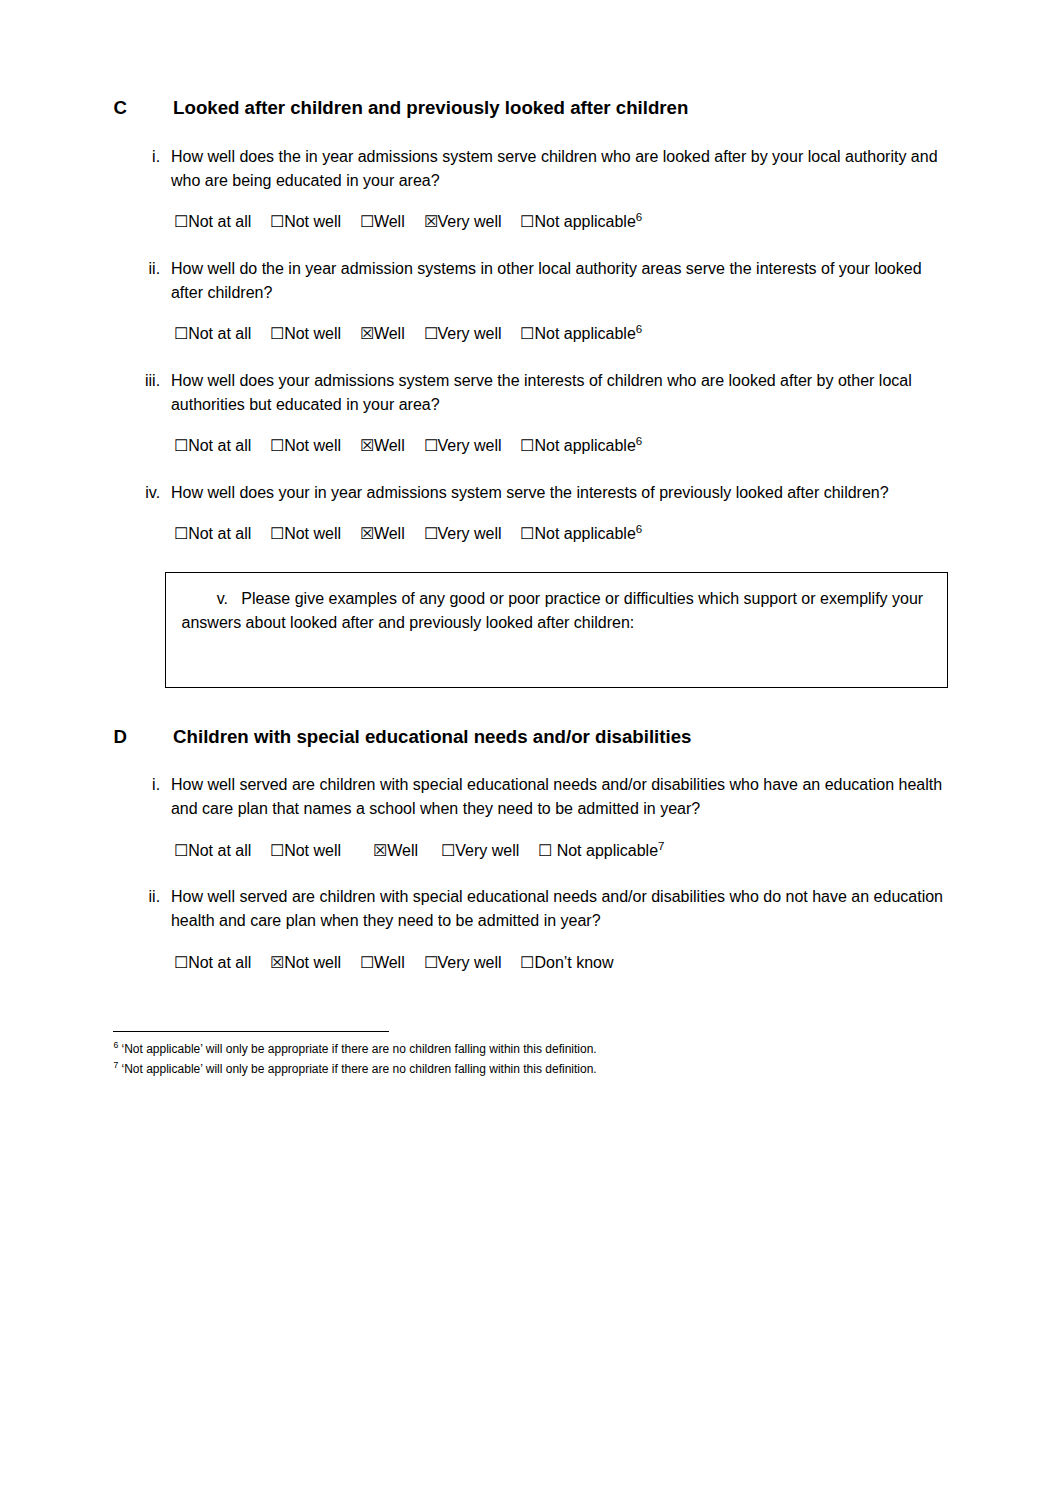C Looked after children and previously looked after children
How well does the in year admissions system serve children who are looked after by your local authority and who are being educated in your area?
☐Not at all ☐Not well ☐Well ☒Very well ☐Not applicable6
How well do the in year admission systems in other local authority areas serve the interests of your looked after children?
☐Not at all ☐Not well ☒Well ☐Very well ☐Not applicable6
How well does your admissions system serve the interests of children who are looked after by other local authorities but educated in your area?
☐Not at all ☐Not well ☒Well ☐Very well ☐Not applicable6
How well does your in year admissions system serve the interests of previously looked after children?
☐Not at all ☐Not well ☒Well ☐Very well ☐Not applicable6
v. Please give examples of any good or poor practice or difficulties which support or exemplify your answers about looked after and previously looked after children:
D Children with special educational needs and/or disabilities
How well served are children with special educational needs and/or disabilities who have an education health and care plan that names a school when they need to be admitted in year?
☐Not at all ☐Not well ☒Well ☐Very well ☐ Not applicable7
How well served are children with special educational needs and/or disabilities who do not have an education health and care plan when they need to be admitted in year?
☐Not at all ☒Not well ☐Well ☐Very well ☐Don’t know
6 ‘Not applicable’ will only be appropriate if there are no children falling within this definition.
7 ‘Not applicable’ will only be appropriate if there are no children falling within this definition.